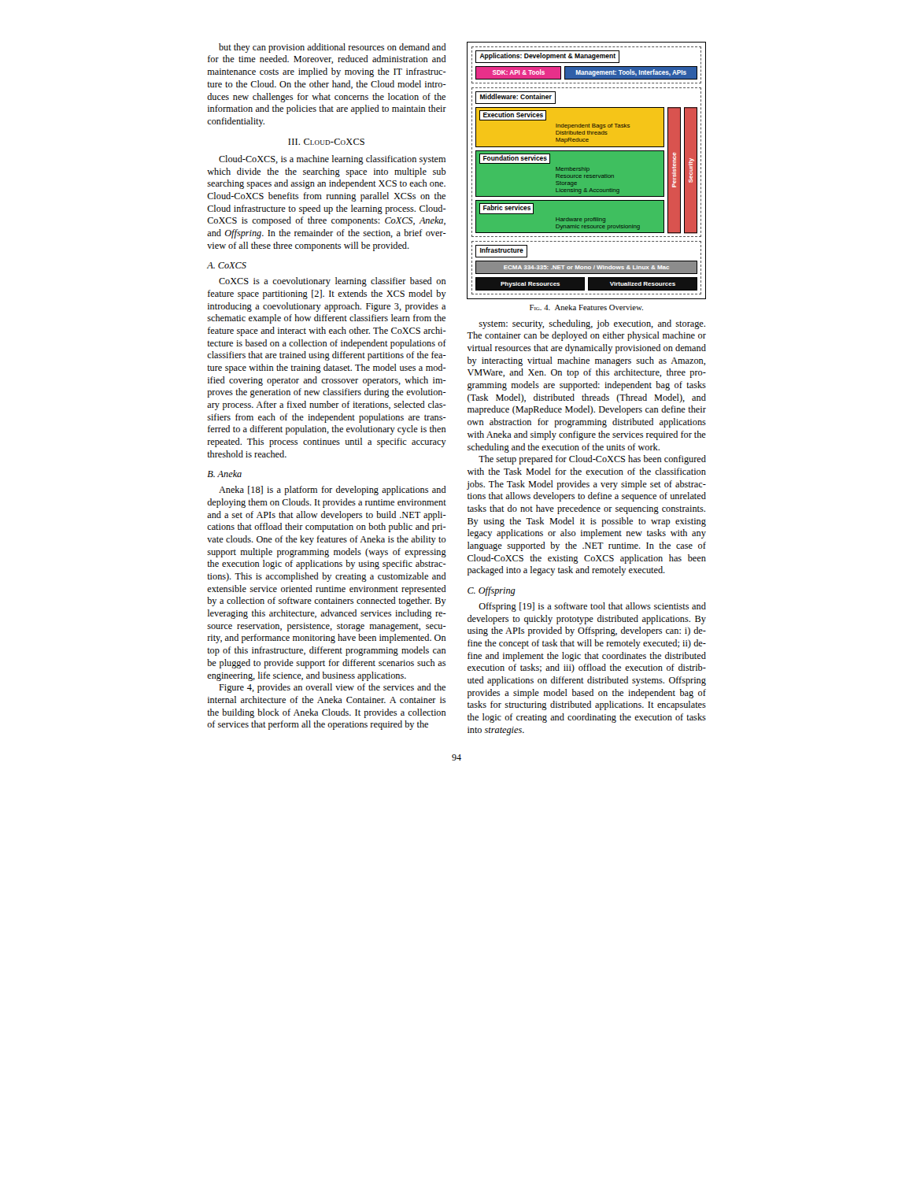but they can provision additional resources on demand and for the time needed. Moreover, reduced administration and maintenance costs are implied by moving the IT infrastructure to the Cloud. On the other hand, the Cloud model introduces new challenges for what concerns the location of the information and the policies that are applied to maintain their confidentiality.
III. Cloud-CoXCS
Cloud-CoXCS, is a machine learning classification system which divide the the searching space into multiple sub searching spaces and assign an independent XCS to each one. Cloud-CoXCS benefits from running parallel XCSs on the Cloud infrastructure to speed up the learning process. Cloud-CoXCS is composed of three components: CoXCS, Aneka, and Offspring. In the remainder of the section, a brief overview of all these three components will be provided.
A. CoXCS
CoXCS is a coevolutionary learning classifier based on feature space partitioning [2]. It extends the XCS model by introducing a coevolutionary approach. Figure 3, provides a schematic example of how different classifiers learn from the feature space and interact with each other. The CoXCS architecture is based on a collection of independent populations of classifiers that are trained using different partitions of the feature space within the training dataset. The model uses a modified covering operator and crossover operators, which improves the generation of new classifiers during the evolutionary process. After a fixed number of iterations, selected classifiers from each of the independent populations are transferred to a different population, the evolutionary cycle is then repeated. This process continues until a specific accuracy threshold is reached.
B. Aneka
Aneka [18] is a platform for developing applications and deploying them on Clouds. It provides a runtime environment and a set of APIs that allow developers to build .NET applications that offload their computation on both public and private clouds. One of the key features of Aneka is the ability to support multiple programming models (ways of expressing the execution logic of applications by using specific abstractions). This is accomplished by creating a customizable and extensible service oriented runtime environment represented by a collection of software containers connected together. By leveraging this architecture, advanced services including resource reservation, persistence, storage management, security, and performance monitoring have been implemented. On top of this infrastructure, different programming models can be plugged to provide support for different scenarios such as engineering, life science, and business applications.
Figure 4, provides an overall view of the services and the internal architecture of the Aneka Container. A container is the building block of Aneka Clouds. It provides a collection of services that perform all the operations required by the
Applications: Development & Management
SDK: API & Tools
Management: Tools, Interfaces, APIs
Middleware: Container
Execution Services
Independent Bags of Tasks
Distributed threads
MapReduce
Foundation services
Membership
Resource reservation
Storage
Licensing & Accounting
Fabric services
Hardware profiling
Dynamic resource provisioning
Persistence
Security
Infrastructure
ECMA 334-335: .NET or Mono / Windows & Linux & Mac
Physical Resources
Virtualized Resources
Fig. 4. Aneka Features Overview.
system: security, scheduling, job execution, and storage. The container can be deployed on either physical machine or virtual resources that are dynamically provisioned on demand by interacting virtual machine managers such as Amazon, VMWare, and Xen. On top of this architecture, three programming models are supported: independent bag of tasks (Task Model), distributed threads (Thread Model), and mapreduce (MapReduce Model). Developers can define their own abstraction for programming distributed applications with Aneka and simply configure the services required for the scheduling and the execution of the units of work.
The setup prepared for Cloud-CoXCS has been configured with the Task Model for the execution of the classification jobs. The Task Model provides a very simple set of abstractions that allows developers to define a sequence of unrelated tasks that do not have precedence or sequencing constraints. By using the Task Model it is possible to wrap existing legacy applications or also implement new tasks with any language supported by the .NET runtime. In the case of Cloud-CoXCS the existing CoXCS application has been packaged into a legacy task and remotely executed.
C. Offspring
Offspring [19] is a software tool that allows scientists and developers to quickly prototype distributed applications. By using the APIs provided by Offspring, developers can: i) define the concept of task that will be remotely executed; ii) define and implement the logic that coordinates the distributed execution of tasks; and iii) offload the execution of distributed applications on different distributed systems. Offspring provides a simple model based on the independent bag of tasks for structuring distributed applications. It encapsulates the logic of creating and coordinating the execution of tasks into strategies.
94